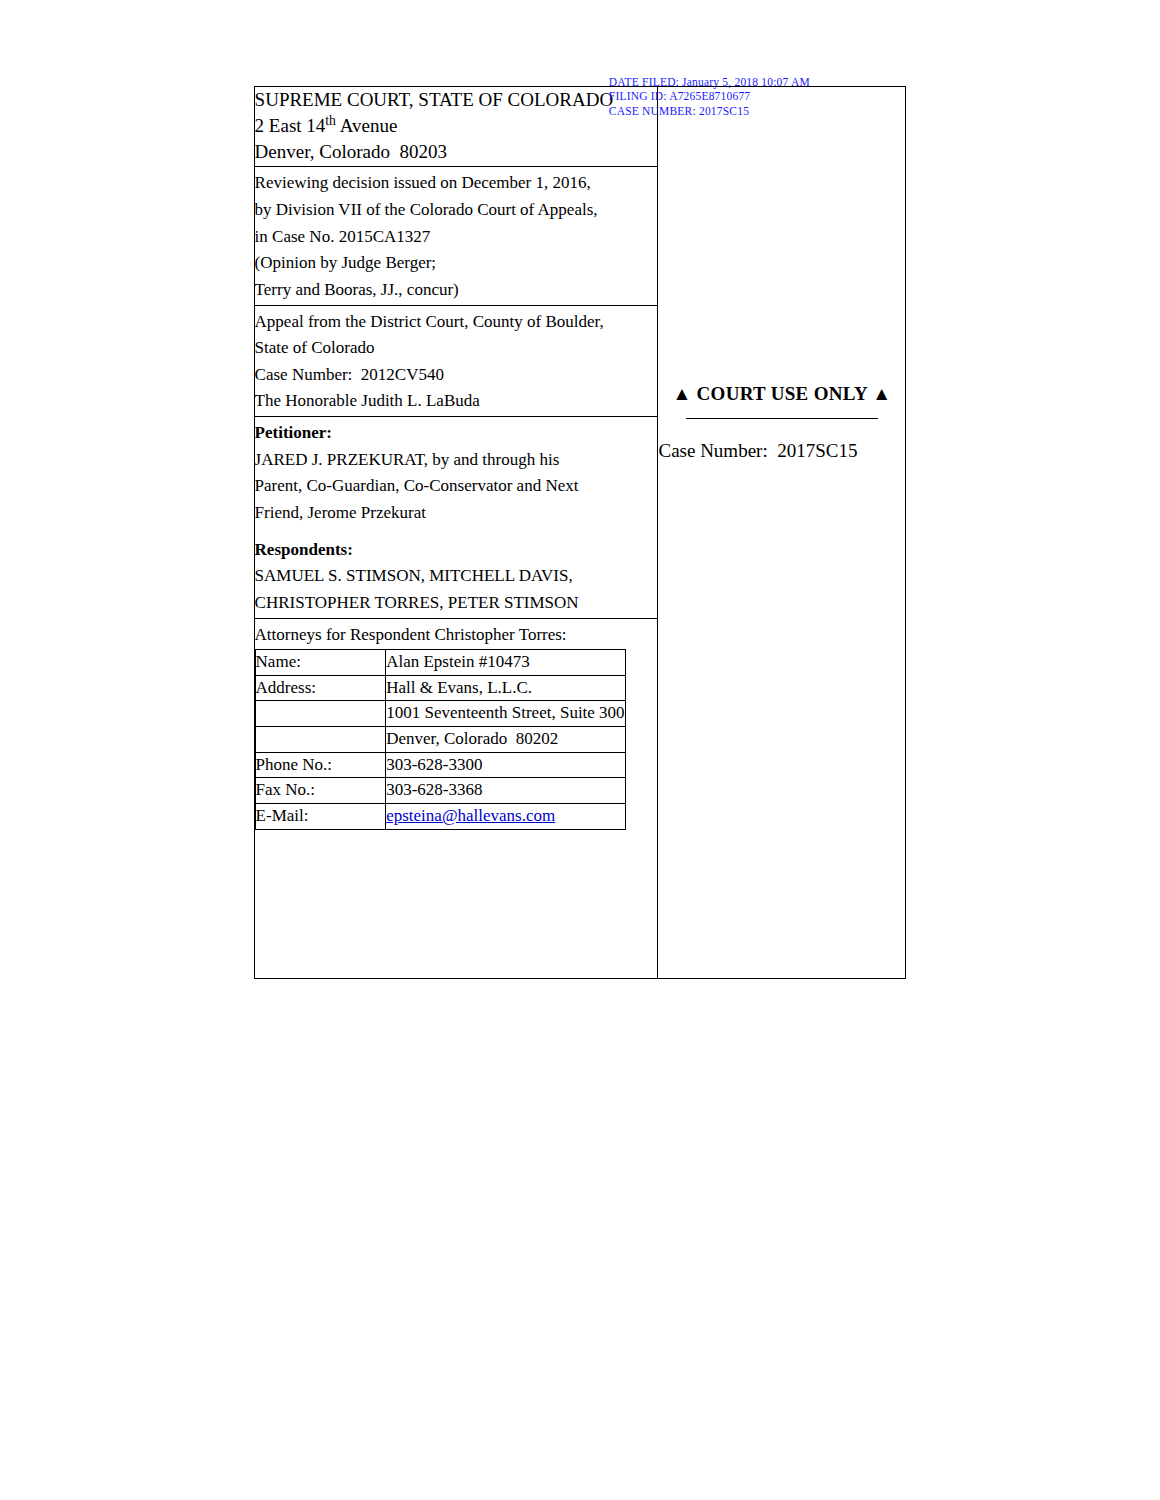DATE FILED: January 5, 2018 10:07 AM
FILING ID: A7265E8710677
CASE NUMBER: 2017SC15
| SUPREME COURT, STATE OF COLORADO 2 East 14 th Avenue Denver, Colorado 80203 Reviewing decision issued on December 1, 2016, by Division VII of the Colorado Court of Appeals, in Case No. 2015CA1327 (Opinion by Judge Berger; Terry and Booras, JJ., concur) Appeal from the District Court, County of Boulder, State of Colorado Case Number: 2012CV540 The Honorable Judith L. LaBuda Petitioner: JARED J. PRZEKURAT, by and through his Parent, Co-Guardian, Co-Conservator and Next Friend, Jerome Przekurat Respondents: SAMUEL S. STIMSON, MITCHELL DAVIS, CHRISTOPHER TORRES, PETER STIMSON Attorneys for Respondent Christopher Torres: / Name: / Alan Epstein #10473 / / Address: / Hall & Evans, L.L.C. / / / 1001 Seventeenth Street, Suite 300 / / / Denver, Colorado 80202 / / Phone No.: / 303-628-3300 / / Fax No.: / 303-628-3368 / / E-Mail: / epsteina@hallevans.com / | ▲ COURT USE ONLY ▲ Case Number: 2017SC15 |